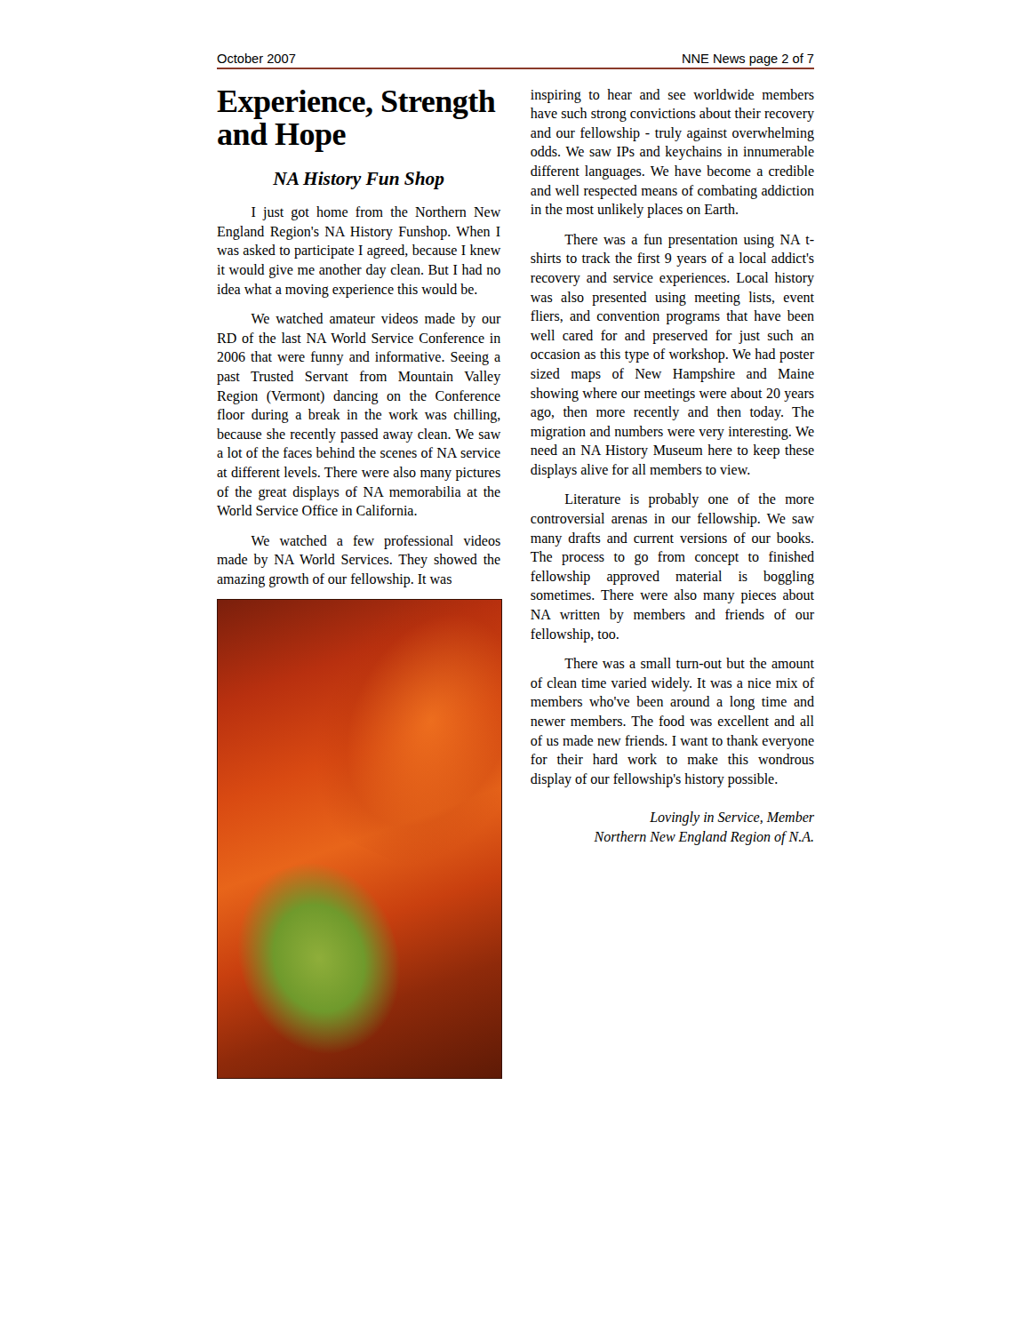October 2007 NNE News page 2 of 7
Experience, Strength and Hope
NA History Fun Shop
I just got home from the Northern New England Region's NA History Funshop. When I was asked to participate I agreed, because I knew it would give me another day clean. But I had no idea what a moving experience this would be.
We watched amateur videos made by our RD of the last NA World Service Conference in 2006 that were funny and informative. Seeing a past Trusted Servant from Mountain Valley Region (Vermont) dancing on the Conference floor during a break in the work was chilling, because she recently passed away clean. We saw a lot of the faces behind the scenes of NA service at different levels. There were also many pictures of the great displays of NA memorabilia at the World Service Office in California.
We watched a few professional videos made by NA World Services. They showed the amazing growth of our fellowship. It was
inspiring to hear and see worldwide members have such strong convictions about their recovery and our fellowship - truly against overwhelming odds. We saw IPs and keychains in innumerable different languages. We have become a credible and well respected means of combating addiction in the most unlikely places on Earth.
There was a fun presentation using NA t-shirts to track the first 9 years of a local addict's recovery and service experiences. Local history was also presented using meeting lists, event fliers, and convention programs that have been well cared for and preserved for just such an occasion as this type of workshop. We had poster sized maps of New Hampshire and Maine showing where our meetings were about 20 years ago, then more recently and then today. The migration and numbers were very interesting. We need an NA History Museum here to keep these displays alive for all members to view.
Literature is probably one of the more controversial arenas in our fellowship. We saw many drafts and current versions of our books. The process to go from concept to finished fellowship approved material is boggling sometimes. There were also many pieces about NA written by members and friends of our fellowship, too.
There was a small turn-out but the amount of clean time varied widely. It was a nice mix of members who've been around a long time and newer members. The food was excellent and all of us made new friends. I want to thank everyone for their hard work to make this wondrous display of our fellowship's history possible.
Lovingly in Service, Member
Northern New England Region of N.A.